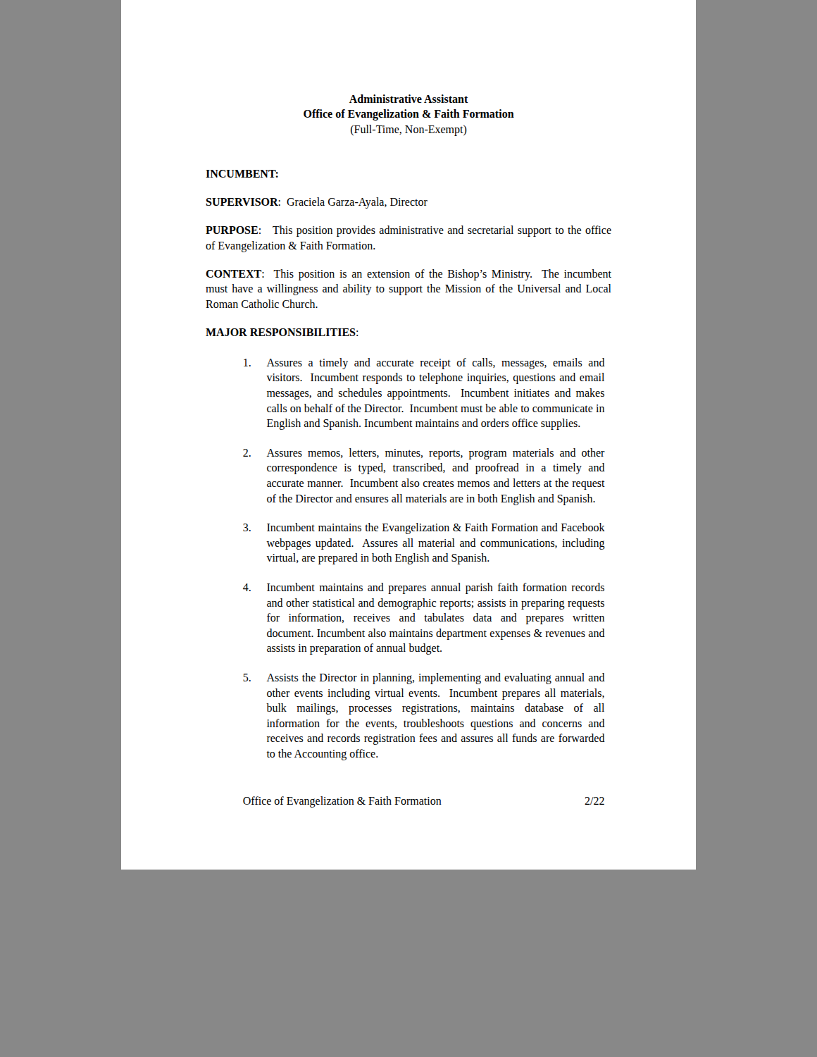Administrative Assistant
Office of Evangelization & Faith Formation
(Full-Time, Non-Exempt)
INCUMBENT:
SUPERVISOR: Graciela Garza-Ayala, Director
PURPOSE: This position provides administrative and secretarial support to the office of Evangelization & Faith Formation.
CONTEXT: This position is an extension of the Bishop’s Ministry. The incumbent must have a willingness and ability to support the Mission of the Universal and Local Roman Catholic Church.
MAJOR RESPONSIBILITIES:
Assures a timely and accurate receipt of calls, messages, emails and visitors. Incumbent responds to telephone inquiries, questions and email messages, and schedules appointments. Incumbent initiates and makes calls on behalf of the Director. Incumbent must be able to communicate in English and Spanish. Incumbent maintains and orders office supplies.
Assures memos, letters, minutes, reports, program materials and other correspondence is typed, transcribed, and proofread in a timely and accurate manner. Incumbent also creates memos and letters at the request of the Director and ensures all materials are in both English and Spanish.
Incumbent maintains the Evangelization & Faith Formation and Facebook webpages updated. Assures all material and communications, including virtual, are prepared in both English and Spanish.
Incumbent maintains and prepares annual parish faith formation records and other statistical and demographic reports; assists in preparing requests for information, receives and tabulates data and prepares written document. Incumbent also maintains department expenses & revenues and assists in preparation of annual budget.
Assists the Director in planning, implementing and evaluating annual and other events including virtual events. Incumbent prepares all materials, bulk mailings, processes registrations, maintains database of all information for the events, troubleshoots questions and concerns and receives and records registration fees and assures all funds are forwarded to the Accounting office.
Office of Evangelization & Faith Formation 2/22